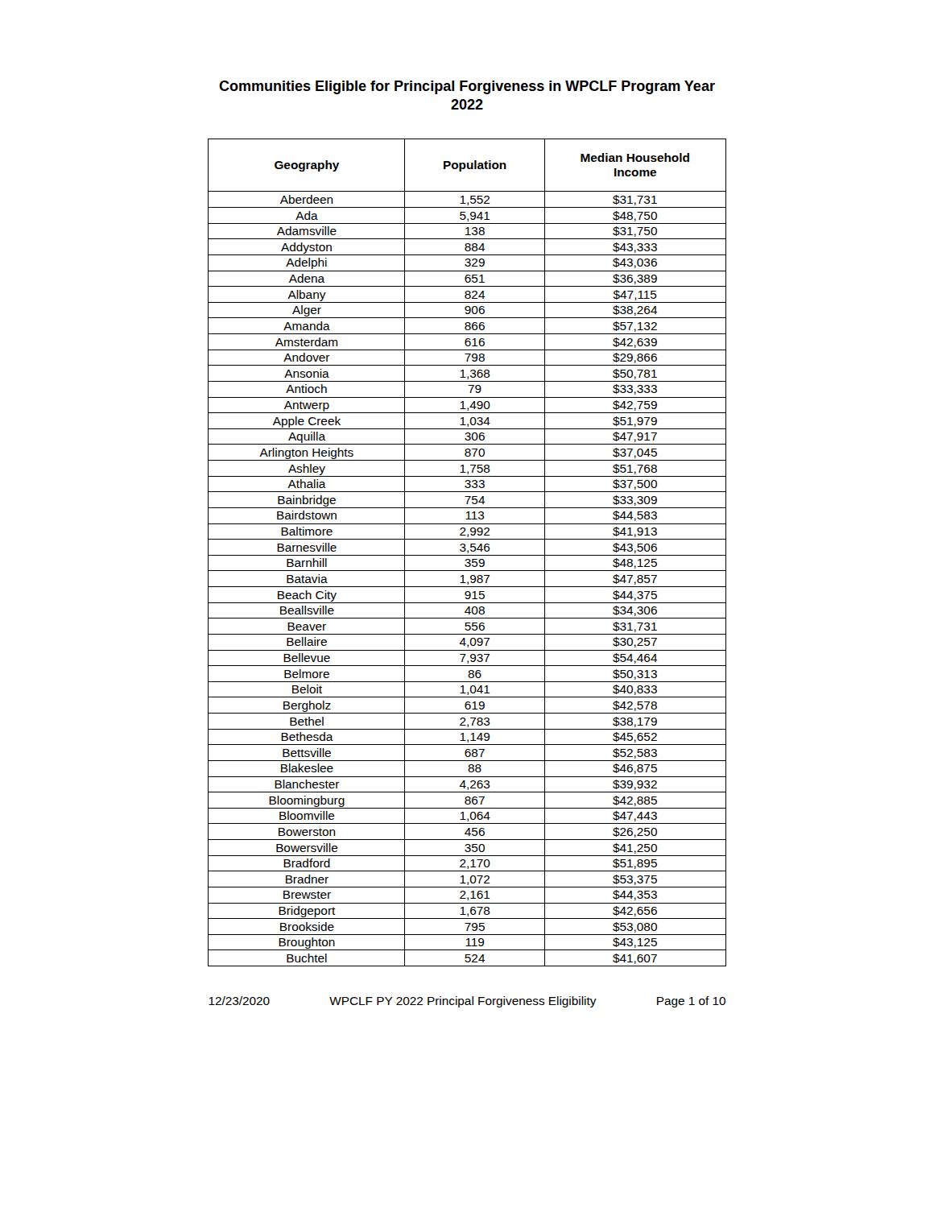Communities Eligible for Principal Forgiveness in WPCLF Program Year 2022
| Geography | Population | Median Household Income |
| --- | --- | --- |
| Aberdeen | 1,552 | $31,731 |
| Ada | 5,941 | $48,750 |
| Adamsville | 138 | $31,750 |
| Addyston | 884 | $43,333 |
| Adelphi | 329 | $43,036 |
| Adena | 651 | $36,389 |
| Albany | 824 | $47,115 |
| Alger | 906 | $38,264 |
| Amanda | 866 | $57,132 |
| Amsterdam | 616 | $42,639 |
| Andover | 798 | $29,866 |
| Ansonia | 1,368 | $50,781 |
| Antioch | 79 | $33,333 |
| Antwerp | 1,490 | $42,759 |
| Apple Creek | 1,034 | $51,979 |
| Aquilla | 306 | $47,917 |
| Arlington Heights | 870 | $37,045 |
| Ashley | 1,758 | $51,768 |
| Athalia | 333 | $37,500 |
| Bainbridge | 754 | $33,309 |
| Bairdstown | 113 | $44,583 |
| Baltimore | 2,992 | $41,913 |
| Barnesville | 3,546 | $43,506 |
| Barnhill | 359 | $48,125 |
| Batavia | 1,987 | $47,857 |
| Beach City | 915 | $44,375 |
| Beallsville | 408 | $34,306 |
| Beaver | 556 | $31,731 |
| Bellaire | 4,097 | $30,257 |
| Bellevue | 7,937 | $54,464 |
| Belmore | 86 | $50,313 |
| Beloit | 1,041 | $40,833 |
| Bergholz | 619 | $42,578 |
| Bethel | 2,783 | $38,179 |
| Bethesda | 1,149 | $45,652 |
| Bettsville | 687 | $52,583 |
| Blakeslee | 88 | $46,875 |
| Blanchester | 4,263 | $39,932 |
| Bloomingburg | 867 | $42,885 |
| Bloomville | 1,064 | $47,443 |
| Bowerston | 456 | $26,250 |
| Bowersville | 350 | $41,250 |
| Bradford | 2,170 | $51,895 |
| Bradner | 1,072 | $53,375 |
| Brewster | 2,161 | $44,353 |
| Bridgeport | 1,678 | $42,656 |
| Brookside | 795 | $53,080 |
| Broughton | 119 | $43,125 |
| Buchtel | 524 | $41,607 |
12/23/2020
WPCLF PY 2022 Principal Forgiveness Eligibility
Page 1 of 10